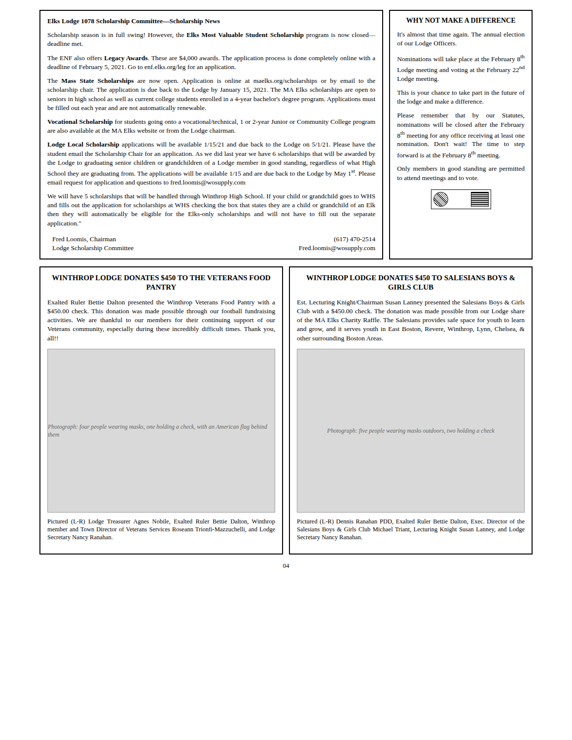Elks Lodge 1078 Scholarship Committee—Scholarship News
Scholarship season is in full swing! However, the Elks Most Valuable Student Scholarship program is now closed—deadline met.
The ENF also offers Legacy Awards. These are $4,000 awards. The application process is done completely online with a deadline of February 5, 2021. Go to enf.elks.org/leg for an application.
The Mass State Scholarships are now open. Application is online at maelks.org/scholarships or by email to the scholarship chair. The application is due back to the Lodge by January 15, 2021. The MA Elks scholarships are open to seniors in high school as well as current college students enrolled in a 4-year bachelor's degree program. Applications must be filled out each year and are not automatically renewable.
Vocational Scholarship for students going onto a vocational/technical, 1 or 2-year Junior or Community College program are also available at the MA Elks website or from the Lodge chairman.
Lodge Local Scholarship applications will be available 1/15/21 and due back to the Lodge on 5/1/21. Please have the student email the Scholarship Chair for an application. As we did last year we have 6 scholarships that will be awarded by the Lodge to graduating senior children or grandchildren of a Lodge member in good standing, regardless of what High School they are graduating from. The applications will be available 1/15 and are due back to the Lodge by May 1st. Please email request for application and questions to fred.loomis@wosupply.com
We will have 5 scholarships that will be handled through Winthrop High School. If your child or grandchild goes to WHS and fills out the application for scholarships at WHS checking the box that states they are a child or grandchild of an Elk then they will automatically be eligible for the Elks-only scholarships and will not have to fill out the separate application."
Fred Loomis, Chairman
Lodge Scholarship Committee
(617) 470-2514
Fred.loomis@wosupply.com
WHY NOT MAKE A DIFFERENCE
It's almost that time again. The annual election of our Lodge Officers.
Nominations will take place at the February 8th Lodge meeting and voting at the February 22nd Lodge meeting.
This is your chance to take part in the future of the lodge and make a difference.
Please remember that by our Statutes, nominations will be closed after the February 8th meeting for any office receiving at least one nomination. Don't wait! The time to step forward is at the February 8th meeting.
Only members in good standing are permitted to attend meetings and to vote.
WINTHROP LODGE DONATES $450 TO THE VETERANS FOOD PANTRY
Exalted Ruler Bettie Dalton presented the Winthrop Veterans Food Pantry with a $450.00 check. This donation was made possible through our football fundraising activities. We are thankful to our members for their continuing support of our Veterans community, especially during these incredibly difficult times. Thank you, all!!
Photograph: four people wearing masks, one holding a check, with an American flag behind them
Pictured (L-R) Lodge Treasurer Agnes Nobile, Exalted Ruler Bettie Dalton, Winthrop member and Town Director of Veterans Services Roseann Trionfi-Mazzuchelli, and Lodge Secretary Nancy Ranahan.
WINTHROP LODGE DONATES $450 TO SALESIANS BOYS & GIRLS CLUB
Est. Lecturing Knight/Chairman Susan Lanney presented the Salesians Boys & Girls Club with a $450.00 check. The donation was made possible from our Lodge share of the MA Elks Charity Raffle. The Salesians provides safe space for youth to learn and grow, and it serves youth in East Boston, Revere, Winthrop, Lynn, Chelsea, & other surrounding Boston Areas.
Photograph: five people wearing masks outdoors, two holding a check
Pictured (L-R) Dennis Ranahan PDD, Exalted Ruler Bettie Dalton, Exec. Director of the Salesians Boys & Girls Club Michael Triant, Lecturing Knight Susan Lanney, and Lodge Secretary Nancy Ranahan.
04